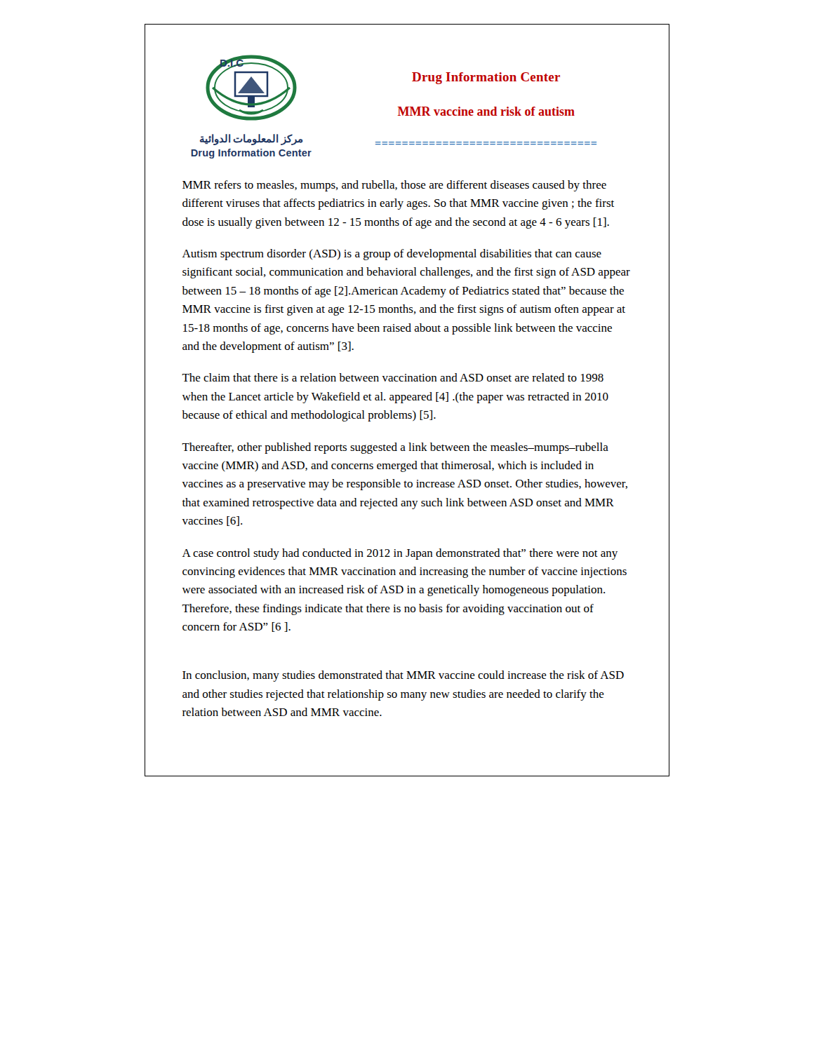D.I.C
مركز المعلومات الدوائية
Drug Information Center
Drug Information Center
MMR vaccine and risk of autism
=================================
MMR refers to measles, mumps, and rubella, those are different diseases caused by three different viruses that affects pediatrics in early ages. So that MMR vaccine given ; the first dose is usually given between 12 - 15 months of age and the second at age 4 - 6 years [1].
Autism spectrum disorder (ASD) is a group of developmental disabilities that can cause significant social, communication and behavioral challenges, and the first sign of ASD appear between 15 – 18 months of age [2].American Academy of Pediatrics stated that” because the MMR vaccine is first given at age 12-15 months, and the first signs of autism often appear at 15-18 months of age, concerns have been raised about a possible link between the vaccine and the development of autism” [3].
The claim that there is a relation between vaccination and ASD onset are related to 1998 when the Lancet article by Wakefield et al. appeared [4] .(the paper was retracted in 2010 because of ethical and methodological problems) [5].
Thereafter, other published reports suggested a link between the measles–mumps–rubella vaccine (MMR) and ASD, and concerns emerged that thimerosal, which is included in vaccines as a preservative may be responsible to increase ASD onset. Other studies, however, that examined retrospective data and rejected any such link between ASD onset and MMR vaccines [6].
A case control study had conducted in 2012 in Japan demonstrated that” there were not any convincing evidences that MMR vaccination and increasing the number of vaccine injections were associated with an increased risk of ASD in a genetically homogeneous population. Therefore, these findings indicate that there is no basis for avoiding vaccination out of concern for ASD” [6 ].
In conclusion, many studies demonstrated that MMR vaccine could increase the risk of ASD and other studies rejected that relationship so many new studies are needed to clarify the relation between ASD and MMR vaccine.